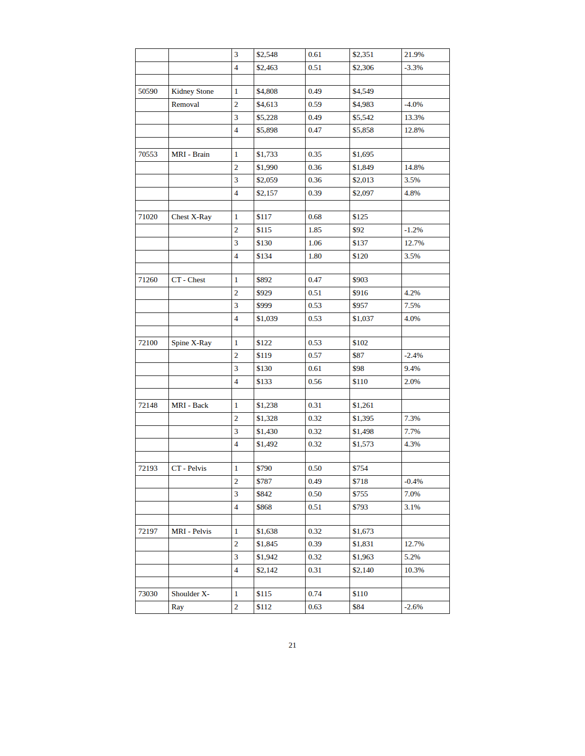| | | 3 | $2,548 | 0.61 | $2,351 | 21.9% |
| | | 4 | $2,463 | 0.51 | $2,306 | -3.3% |
| 50590 | Kidney Stone | 1 | $4,808 | 0.49 | $4,549 | |
| | Removal | 2 | $4,613 | 0.59 | $4,983 | -4.0% |
| | | 3 | $5,228 | 0.49 | $5,542 | 13.3% |
| | | 4 | $5,898 | 0.47 | $5,858 | 12.8% |
| 70553 | MRI - Brain | 1 | $1,733 | 0.35 | $1,695 | |
| | | 2 | $1,990 | 0.36 | $1,849 | 14.8% |
| | | 3 | $2,059 | 0.36 | $2,013 | 3.5% |
| | | 4 | $2,157 | 0.39 | $2,097 | 4.8% |
| 71020 | Chest X-Ray | 1 | $117 | 0.68 | $125 | |
| | | 2 | $115 | 1.85 | $92 | -1.2% |
| | | 3 | $130 | 1.06 | $137 | 12.7% |
| | | 4 | $134 | 1.80 | $120 | 3.5% |
| 71260 | CT - Chest | 1 | $892 | 0.47 | $903 | |
| | | 2 | $929 | 0.51 | $916 | 4.2% |
| | | 3 | $999 | 0.53 | $957 | 7.5% |
| | | 4 | $1,039 | 0.53 | $1,037 | 4.0% |
| 72100 | Spine X-Ray | 1 | $122 | 0.53 | $102 | |
| | | 2 | $119 | 0.57 | $87 | -2.4% |
| | | 3 | $130 | 0.61 | $98 | 9.4% |
| | | 4 | $133 | 0.56 | $110 | 2.0% |
| 72148 | MRI - Back | 1 | $1,238 | 0.31 | $1,261 | |
| | | 2 | $1,328 | 0.32 | $1,395 | 7.3% |
| | | 3 | $1,430 | 0.32 | $1,498 | 7.7% |
| | | 4 | $1,492 | 0.32 | $1,573 | 4.3% |
| 72193 | CT - Pelvis | 1 | $790 | 0.50 | $754 | |
| | | 2 | $787 | 0.49 | $718 | -0.4% |
| | | 3 | $842 | 0.50 | $755 | 7.0% |
| | | 4 | $868 | 0.51 | $793 | 3.1% |
| 72197 | MRI - Pelvis | 1 | $1,638 | 0.32 | $1,673 | |
| | | 2 | $1,845 | 0.39 | $1,831 | 12.7% |
| | | 3 | $1,942 | 0.32 | $1,963 | 5.2% |
| | | 4 | $2,142 | 0.31 | $2,140 | 10.3% |
| 73030 | Shoulder X- | 1 | $115 | 0.74 | $110 | |
| | Ray | 2 | $112 | 0.63 | $84 | -2.6% |
21